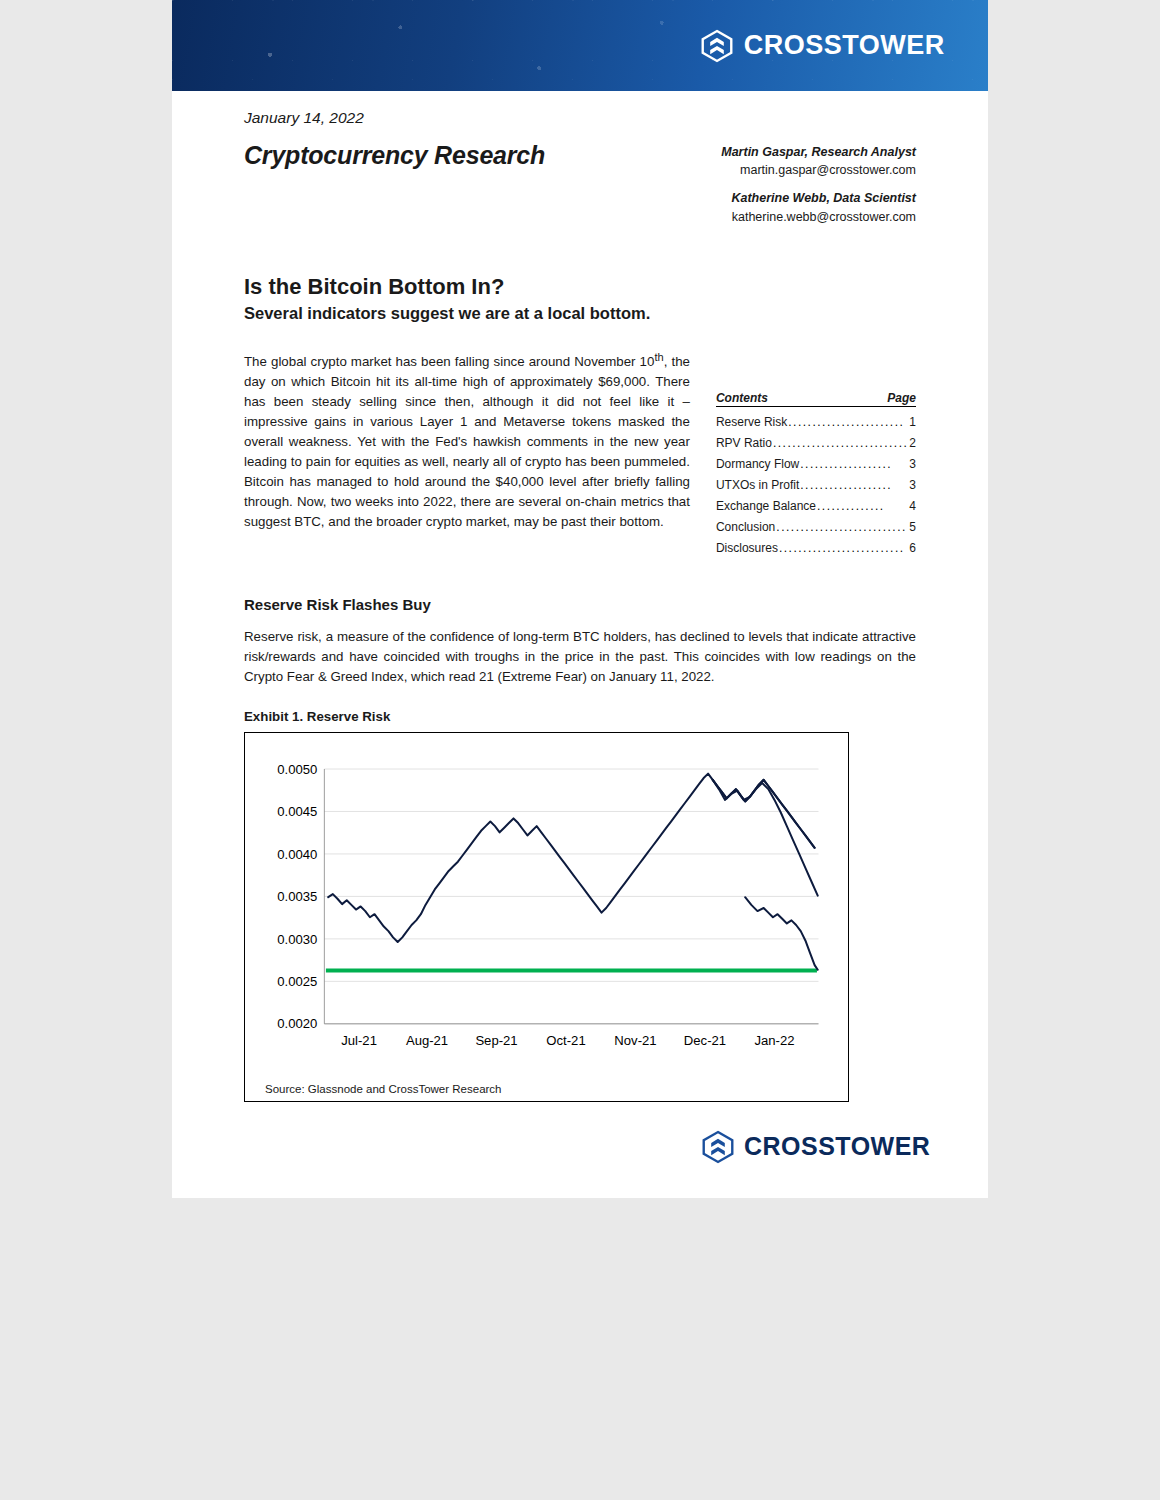CROSSTOWER
January 14, 2022
Cryptocurrency Research
Martin Gaspar, Research Analyst
martin.gaspar@crosstower.com
Katherine Webb, Data Scientist
katherine.webb@crosstower.com
Is the Bitcoin Bottom In?
Several indicators suggest we are at a local bottom.
The global crypto market has been falling since around November 10th, the day on which Bitcoin hit its all-time high of approximately $69,000. There has been steady selling since then, although it did not feel like it – impressive gains in various Layer 1 and Metaverse tokens masked the overall weakness. Yet with the Fed's hawkish comments in the new year leading to pain for equities as well, nearly all of crypto has been pummeled. Bitcoin has managed to hold around the $40,000 level after briefly falling through. Now, two weeks into 2022, there are several on-chain metrics that suggest BTC, and the broader crypto market, may be past their bottom.
Contents Page
Reserve Risk........................ 1
RPV Ratio............................ 2
Dormancy Flow................... 3
UTXOs in Profit................... 3
Exchange Balance.............. 4
Conclusion........................... 5
Disclosures.......................... 6
Reserve Risk Flashes Buy
Reserve risk, a measure of the confidence of long-term BTC holders, has declined to levels that indicate attractive risk/rewards and have coincided with troughs in the price in the past. This coincides with low readings on the Crypto Fear & Greed Index, which read 21 (Extreme Fear) on January 11, 2022.
Exhibit 1. Reserve Risk
0.0050 0.0045 0.0040 0.0035 0.0030 0.0025 0.0020 Jul-21 Aug-21 Sep-21 Oct-21 Nov-21 Dec-21 Jan-22
Source: Glassnode and CrossTower Research
CROSSTOWER